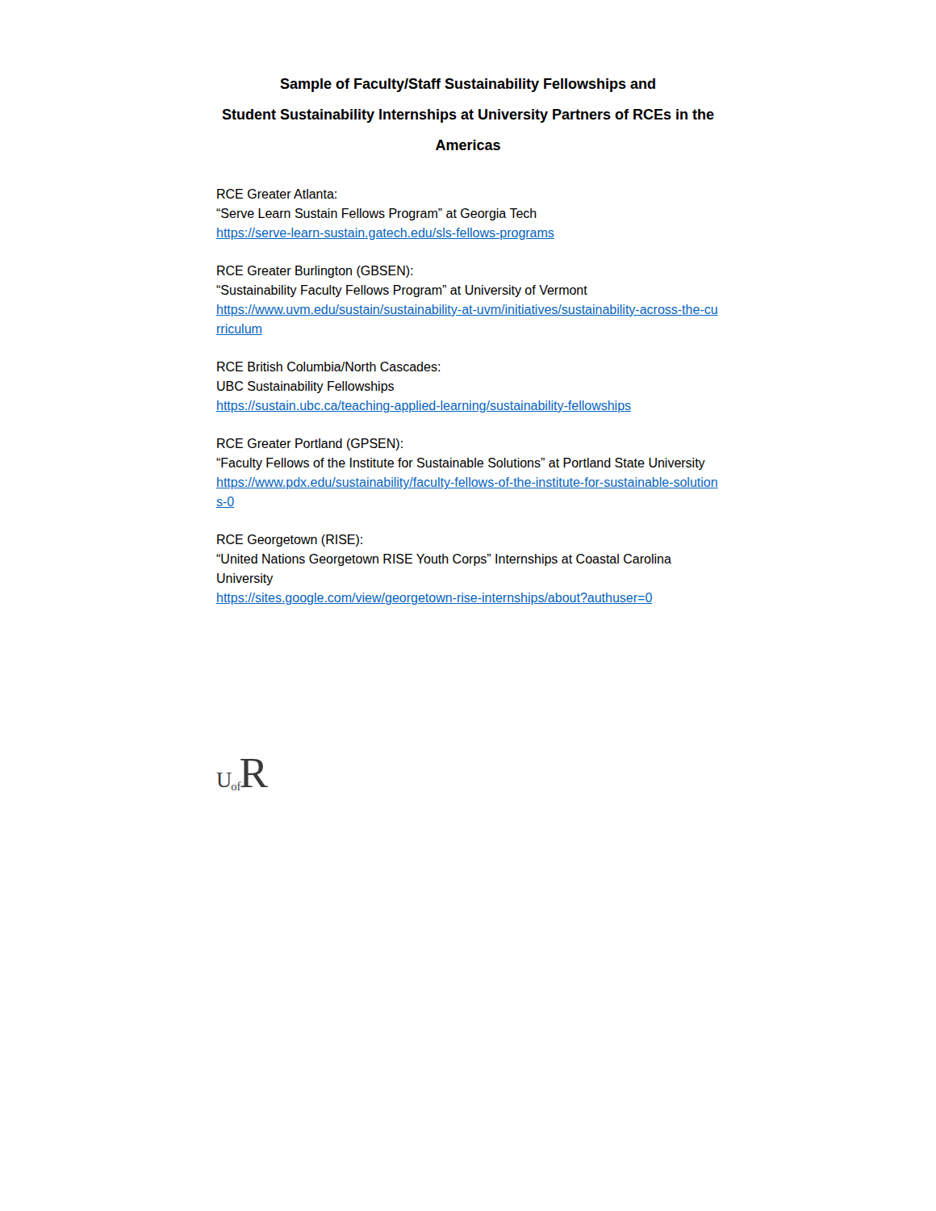Sample of Faculty/Staff Sustainability Fellowships and
Student Sustainability Internships at University Partners of RCEs in the Americas
RCE Greater Atlanta:
“Serve Learn Sustain Fellows Program” at Georgia Tech
https://serve-learn-sustain.gatech.edu/sls-fellows-programs
RCE Greater Burlington (GBSEN):
“Sustainability Faculty Fellows Program” at University of Vermont
https://www.uvm.edu/sustain/sustainability-at-uvm/initiatives/sustainability-across-the-curriculum
RCE British Columbia/North Cascades:
UBC Sustainability Fellowships
https://sustain.ubc.ca/teaching-applied-learning/sustainability-fellowships
RCE Greater Portland (GPSEN):
“Faculty Fellows of the Institute for Sustainable Solutions” at Portland State University
https://www.pdx.edu/sustainability/faculty-fellows-of-the-institute-for-sustainable-solutions-0
RCE Georgetown (RISE):
“United Nations Georgetown RISE Youth Corps” Internships at Coastal Carolina University
https://sites.google.com/view/georgetown-rise-internships/about?authuser=0
Uof R